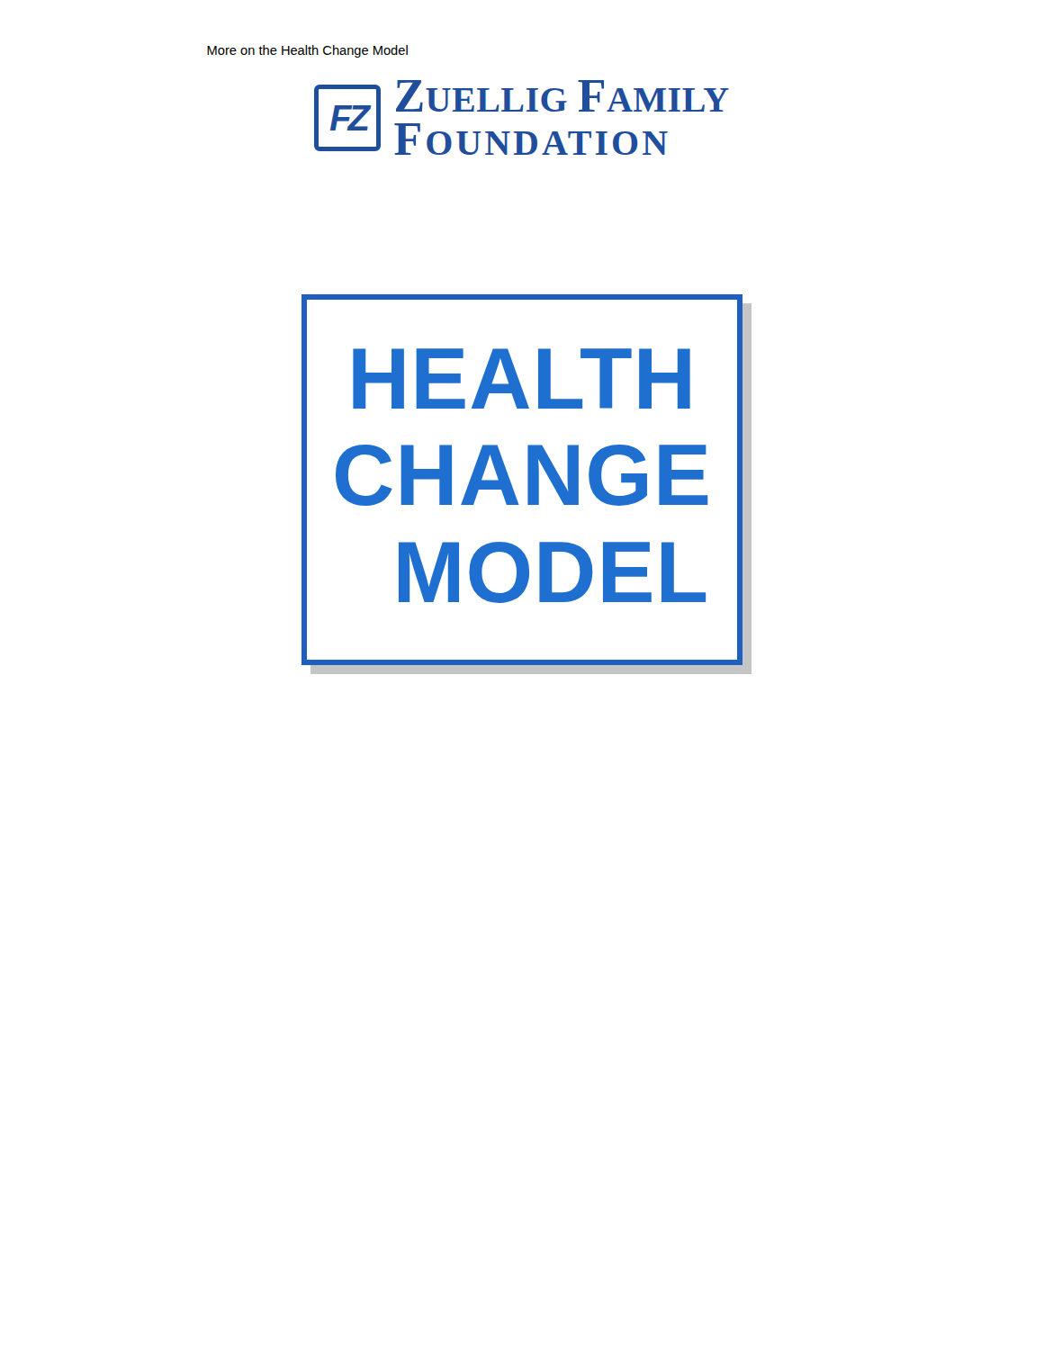More on the Health Change Model
ZUELLIG FAMILY
FOUNDATION
HEALTH
CHANGE
MODEL